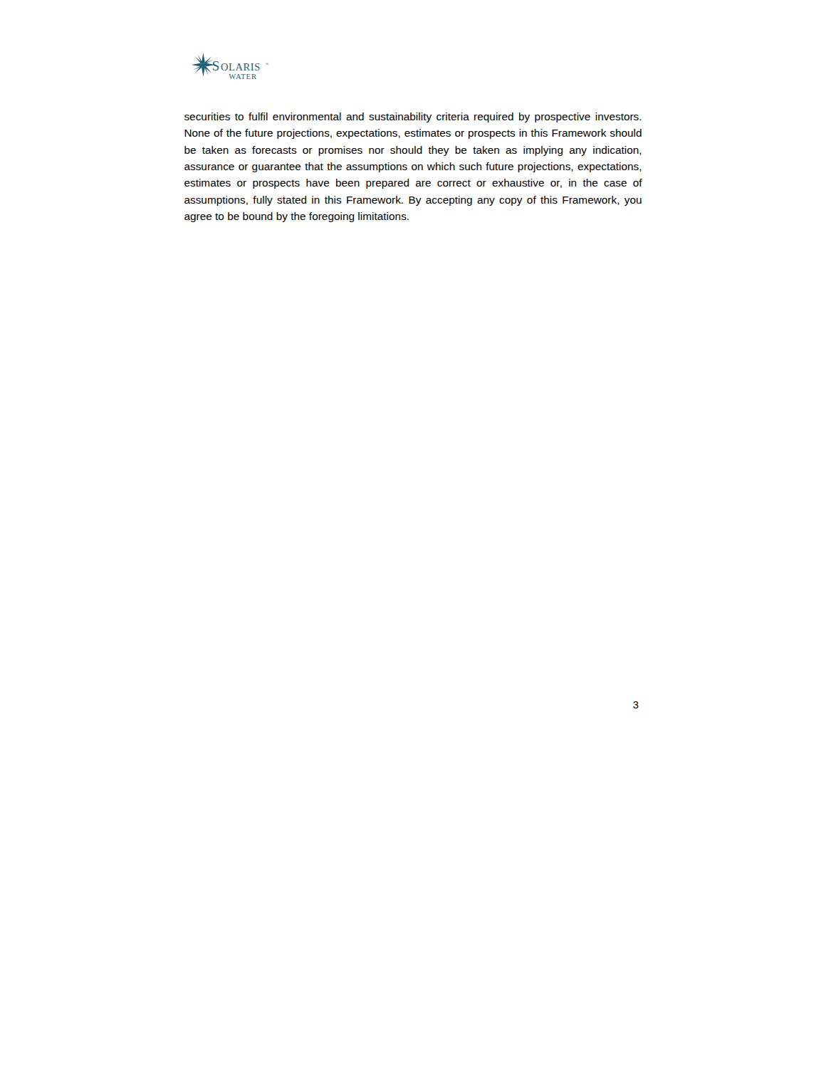S OLARIS ® WATER
securities to fulfil environmental and sustainability criteria required by prospective investors. None of the future projections, expectations, estimates or prospects in this Framework should be taken as forecasts or promises nor should they be taken as implying any indication, assurance or guarantee that the assumptions on which such future projections, expectations, estimates or prospects have been prepared are correct or exhaustive or, in the case of assumptions, fully stated in this Framework. By accepting any copy of this Framework, you agree to be bound by the foregoing limitations.
3